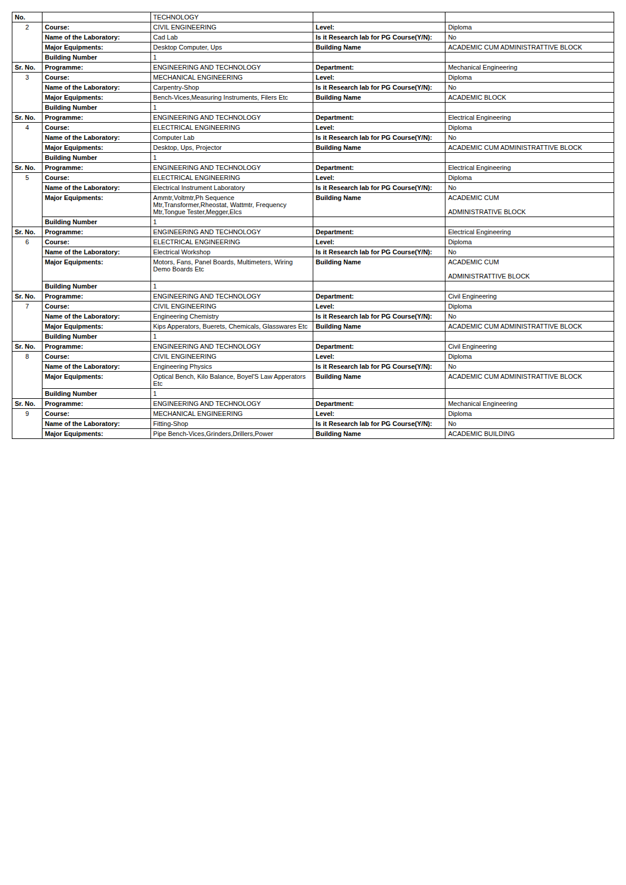| No. | | TECHNOLOGY | | |
| 2 | Course: | CIVIL ENGINEERING | Level: | Diploma |
| Name of the Laboratory: | Cad Lab | Is it Research lab for PG Course(Y/N): | No |
| Major Equipments: | Desktop Computer, Ups | Building Name | ACADEMIC CUM ADMINISTRATTIVE BLOCK |
| Building Number | 1 | | |
| Sr. No. | Programme: | ENGINEERING AND TECHNOLOGY | Department: | Mechanical Engineering |
| 3 | Course: | MECHANICAL ENGINEERING | Level: | Diploma |
| Name of the Laboratory: | Carpentry-Shop | Is it Research lab for PG Course(Y/N): | No |
| Major Equipments: | Bench-Vices,Measuring Instruments, Filers Etc | Building Name | ACADEMIC BLOCK |
| Building Number | 1 | | |
| Sr. No. | Programme: | ENGINEERING AND TECHNOLOGY | Department: | Electrical Engineering |
| 4 | Course: | ELECTRICAL ENGINEERING | Level: | Diploma |
| Name of the Laboratory: | Computer Lab | Is it Research lab for PG Course(Y/N): | No |
| Major Equipments: | Desktop, Ups, Projector | Building Name | ACADEMIC CUM ADMINISTRATTIVE BLOCK |
| Building Number | 1 | | |
| Sr. No. | Programme: | ENGINEERING AND TECHNOLOGY | Department: | Electrical Engineering |
| 5 | Course: | ELECTRICAL ENGINEERING | Level: | Diploma |
| Name of the Laboratory: | Electrical Instrument Laboratory | Is it Research lab for PG Course(Y/N): | No |
| Major Equipments: | Ammtr,Voltmtr,Ph Sequence Mtr,Transformer,Rheostat, Wattmtr, Frequency Mtr,Tongue Tester,Megger,Elcs | Building Name | ACADEMIC CUM ADMINISTRATIVE BLOCK |
| Building Number | 1 | | |
| Sr. No. | Programme: | ENGINEERING AND TECHNOLOGY | Department: | Electrical Engineering |
| 6 | Course: | ELECTRICAL ENGINEERING | Level: | Diploma |
| Name of the Laboratory: | Electrical Workshop | Is it Research lab for PG Course(Y/N): | No |
| Major Equipments: | Motors, Fans, Panel Boards, Multimeters, Wiring Demo Boards Etc | Building Name | ACADEMIC CUM ADMINISTRATTIVE BLOCK |
| Building Number | 1 | | |
| Sr. No. | Programme: | ENGINEERING AND TECHNOLOGY | Department: | Civil Engineering |
| 7 | Course: | CIVIL ENGINEERING | Level: | Diploma |
| Name of the Laboratory: | Engineering Chemistry | Is it Research lab for PG Course(Y/N): | No |
| Major Equipments: | Kips Apperators, Buerets, Chemicals, Glasswares Etc | Building Name | ACADEMIC CUM ADMINISTRATTIVE BLOCK |
| Building Number | 1 | | |
| Sr. No. | Programme: | ENGINEERING AND TECHNOLOGY | Department: | Civil Engineering |
| 8 | Course: | CIVIL ENGINEERING | Level: | Diploma |
| Name of the Laboratory: | Engineering Physics | Is it Research lab for PG Course(Y/N): | No |
| Major Equipments: | Optical Bench, Kilo Balance, Boyel'S Law Apperators Etc | Building Name | ACADEMIC CUM ADMINISTRATTIVE BLOCK |
| Building Number | 1 | | |
| Sr. No. | Programme: | ENGINEERING AND TECHNOLOGY | Department: | Mechanical Engineering |
| 9 | Course: | MECHANICAL ENGINEERING | Level: | Diploma |
| Name of the Laboratory: | Fitting-Shop | Is it Research lab for PG Course(Y/N): | No |
| Major Equipments: | Pipe Bench-Vices,Grinders,Drillers,Power | Building Name | ACADEMIC BUILDING |